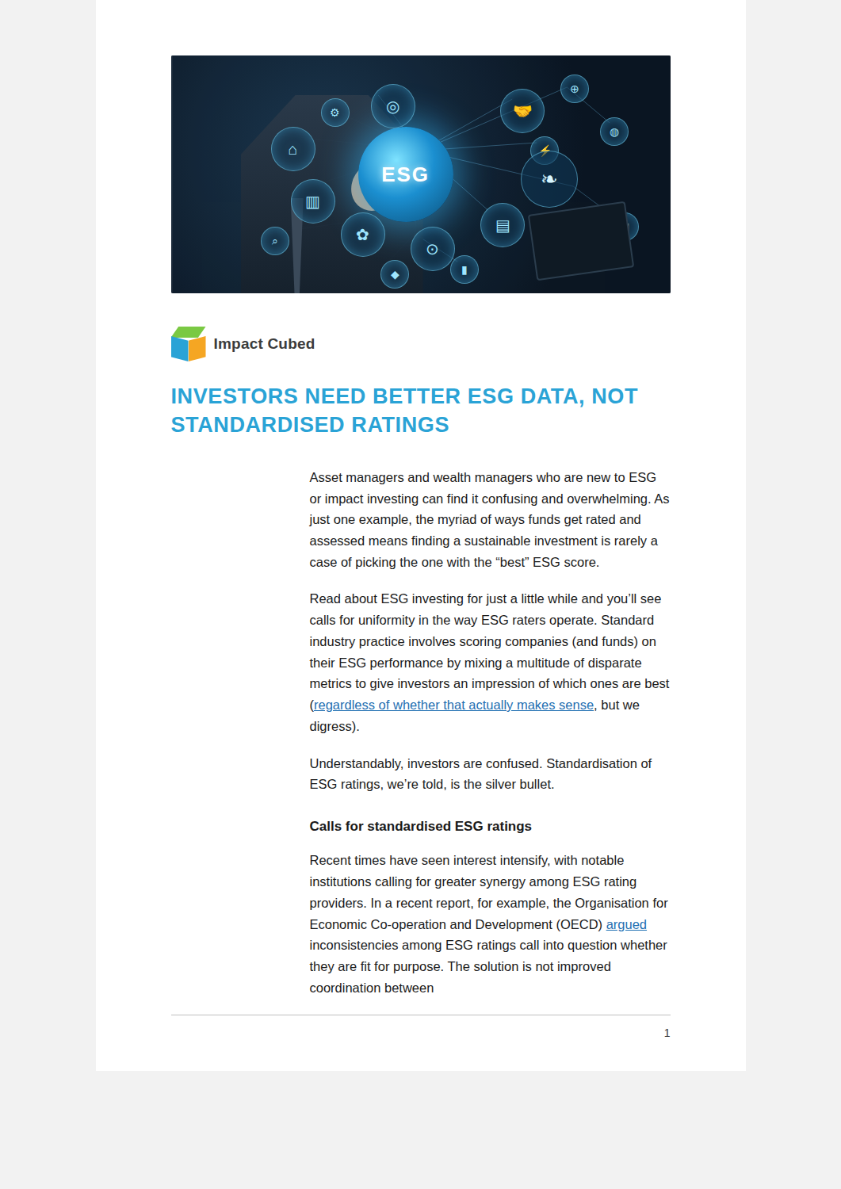ESG
◎
🤝
⊕
⚡
❧
▤
⊙
✿
▥
⌂
⚙
◍
▦
⌕
▮
◆
Impact Cubed
Investors need better ESG data, not standardised ratings
Asset managers and wealth managers who are new to ESG or impact investing can find it confusing and overwhelming. As just one example, the myriad of ways funds get rated and assessed means finding a sustainable investment is rarely a case of picking the one with the “best” ESG score.
Read about ESG investing for just a little while and you’ll see calls for uniformity in the way ESG raters operate. Standard industry practice involves scoring companies (and funds) on their ESG performance by mixing a multitude of disparate metrics to give investors an impression of which ones are best (regardless of whether that actually makes sense, but we digress).
Understandably, investors are confused. Standardisation of ESG ratings, we’re told, is the silver bullet.
Calls for standardised ESG ratings
Recent times have seen interest intensify, with notable institutions calling for greater synergy among ESG rating providers. In a recent report, for example, the Organisation for Economic Co-operation and Development (OECD) argued inconsistencies among ESG ratings call into question whether they are fit for purpose. The solution is not improved coordination between
1